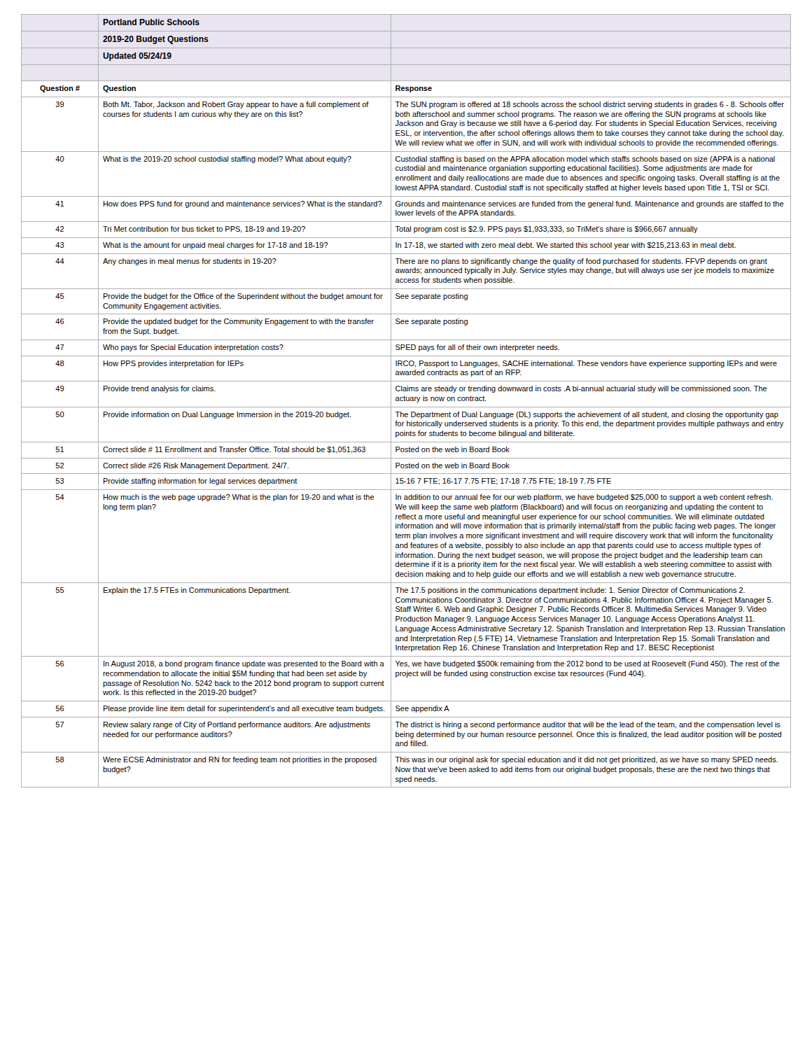| | Portland Public Schools | |
| | 2019-20 Budget Questions | |
| | Updated 05/24/19 | |
| Question # | Question | Response |
| 39 | Both Mt. Tabor, Jackson and Robert Gray appear to have a full complement of courses for students I am curious why they are on this list? | The SUN program is offered at 18 schools across the school district serving students in grades 6 - 8. Schools offer both afterschool and summer school programs. The reason we are offering the SUN programs at schools like Jackson and Gray is because we still have a 6-period day. For students in Special Education Services, receiving ESL, or intervention, the after school offerings allows them to take courses they cannot take during the school day. We will review what we offer in SUN, and will work with individual schools to provide the recommended offerings. |
| 40 | What is the 2019-20 school custodial staffing model? What about equity? | Custodial staffing is based on the APPA allocation model which staffs schools based on size (APPA is a national custodial and maintenance organiation supporting educational facilities). Some adjustments are made for enrollment and daily reallocations are made due to absences and specific ongoing tasks. Overall staffing is at the lowest APPA standard. Custodial staff is not specifically staffed at higher levels based upon Title 1, TSI or SCI. |
| 41 | How does PPS fund for ground and maintenance services? What is the standard? | Grounds and maintenance services are funded from the general fund. Maintenance and grounds are staffed to the lower levels of the APPA standards. |
| 42 | Tri Met contribution for bus ticket to PPS, 18-19 and 19-20? | Total program cost is $2.9. PPS pays $1,933,333, so TriMet's share is $966,667 annually |
| 43 | What is the amount for unpaid meal charges for 17-18 and 18-19? | In 17-18, we started with zero meal debt. We started this school year with $215,213.63 in meal debt. |
| 44 | Any changes in meal menus for students in 19-20? | There are no plans to significantly change the quality of food purchased for students. FFVP depends on grant awards; announced typically in July. Service styles may change, but will always use ser jce models to maximize access for students when possible. |
| 45 | Provide the budget for the Office of the Superindent without the budget amount for Community Engagement activities. | See separate posting |
| 46 | Provide the updated budget for the Community Engagement to with the transfer from the Supt. budget. | See separate posting |
| 47 | Who pays for Special Education interpretation costs? | SPED pays for all of their own interpreter needs. |
| 48 | How PPS provides interpretation for IEPs | IRCO, Passport to Languages, SACHE international. These vendors have experience supporting IEPs and were awarded contracts as part of an RFP. |
| 49 | Provide trend analysis for claims. | Claims are steady or trending downward in costs .A bi-annual actuarial study will be commissioned soon. The actuary is now on contract. |
| 50 | Provide information on Dual Language Immersion in the 2019-20 budget. | The Department of Dual Language (DL) supports the achievement of all student, and closing the opportunity gap for historically underserved students is a priority. To this end, the department provides multiple pathways and entry points for students to become bilingual and biliterate. |
| 51 | Correct slide # 11 Enrollment and Transfer Office. Total should be $1,051,363 | Posted on the web in Board Book |
| 52 | Correct slide #26 Risk Management Department. 24/7. | Posted on the web in Board Book |
| 53 | Provide staffing information for legal services department | 15-16 7 FTE; 16-17 7.75 FTE; 17-18 7.75 FTE; 18-19 7.75 FTE |
| 54 | How much is the web page upgrade? What is the plan for 19-20 and what is the long term plan? | In addition to our annual fee for our web platform, we have budgeted $25,000 to support a web content refresh. We will keep the same web platform (Blackboard) and will focus on reorganizing and updating the content to reflect a more useful and meaningful user experience for our school communities. We will eliminate outdated information and will move information that is primarily internal/staff from the public facing web pages. The longer term plan involves a more significant investment and will require discovery work that will inform the funcitonality and features of a website, possibly to also include an app that parents could use to access multiple types of information. During the next budget season, we will propose the project budget and the leadership team can determine if it is a priority item for the next fiscal year. We will establish a web steering committee to assist with decision making and to help guide our efforts and we will establish a new web governance strucutre. |
| 55 | Explain the 17.5 FTEs in Communications Department. | The 17.5 positions in the communications department include: 1. Senior Director of Communications 2. Communications Coordinator 3. Director of Communications 4. Public Information Officer 4. Project Manager 5. Staff Writer 6. Web and Graphic Designer 7. Public Records Officer 8. Multimedia Services Manager 9. Video Production Manager 9. Language Access Services Manager 10. Language Access Operations Analyst 11. Language Access Administrative Secretary 12. Spanish Translation and Interpretation Rep 13. Russian Translation and Interpretation Rep (.5 FTE) 14. Vietnamese Translation and Interpretation Rep 15. Somali Translation and Interpretation Rep 16. Chinese Translation and Interpretation Rep and 17. BESC Receptionist |
| 56 | In August 2018, a bond program finance update was presented to the Board with a recommendation to allocate the initial $5M funding that had been set aside by passage of Resolution No. 5242 back to the 2012 bond program to support current work. Is this reflected in the 2019-20 budget? | Yes, we have budgeted $500k remaining from the 2012 bond to be used at Roosevelt (Fund 450). The rest of the project will be funded using construction excise tax resources (Fund 404). |
| 56 | Please provide line item detail for superintendent's and all executive team budgets. | See appendix A |
| 57 | Review salary range of City of Portland performance auditors. Are adjustments needed for our performance auditors? | The district is hiring a second performance auditor that will be the lead of the team, and the compensation level is being determined by our human resource personnel. Once this is finalized, the lead auditor position will be posted and filled. |
| 58 | Were ECSE Administrator and RN for feeding team not priorities in the proposed budget? | This was in our original ask for special education and it did not get prioritized, as we have so many SPED needs. Now that we've been asked to add items from our original budget proposals, these are the next two things that sped needs. |